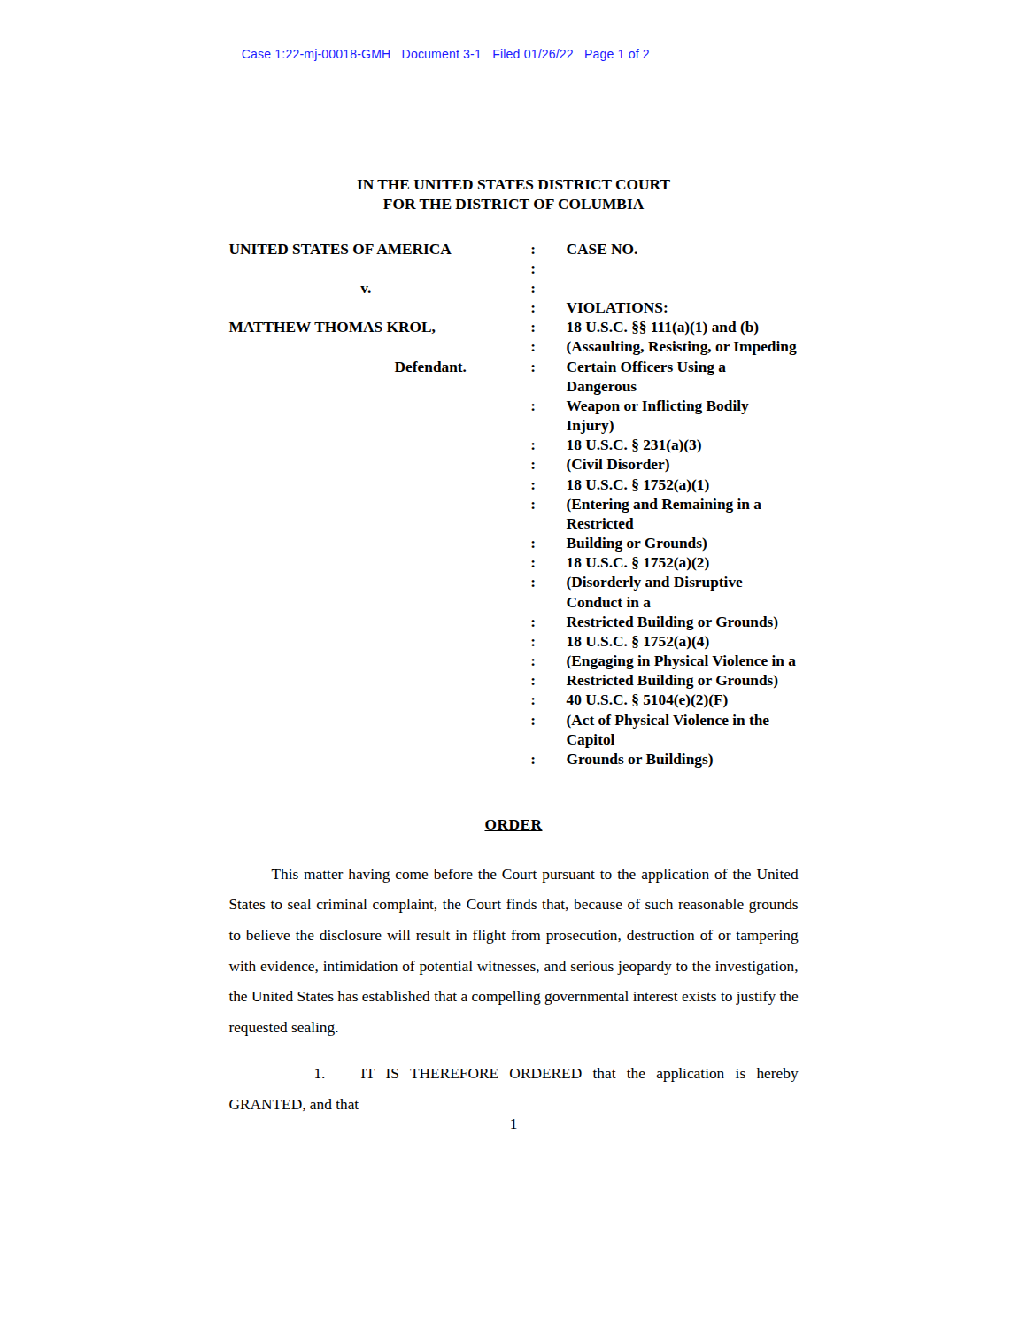Case 1:22-mj-00018-GMH Document 3-1 Filed 01/26/22 Page 1 of 2
IN THE UNITED STATES DISTRICT COURT
FOR THE DISTRICT OF COLUMBIA
| UNITED STATES OF AMERICA | : | CASE NO. |
| | : | |
| v. | : | |
| | : | VIOLATIONS: |
| MATTHEW THOMAS KROL, | : | 18 U.S.C. §§ 111(a)(1) and (b) |
| | : | (Assaulting, Resisting, or Impeding |
| Defendant. | : | Certain Officers Using a Dangerous |
| | : | Weapon or Inflicting Bodily Injury) |
| | : | 18 U.S.C. § 231(a)(3) |
| | : | (Civil Disorder) |
| | : | 18 U.S.C. § 1752(a)(1) |
| | : | (Entering and Remaining in a Restricted |
| | : | Building or Grounds) |
| | : | 18 U.S.C. § 1752(a)(2) |
| | : | (Disorderly and Disruptive Conduct in a |
| | : | Restricted Building or Grounds) |
| | : | 18 U.S.C. § 1752(a)(4) |
| | : | (Engaging in Physical Violence in a |
| | : | Restricted Building or Grounds) |
| | : | 40 U.S.C. § 5104(e)(2)(F) |
| | : | (Act of Physical Violence in the Capitol |
| | : | Grounds or Buildings) |
ORDER
This matter having come before the Court pursuant to the application of the United States to seal criminal complaint, the Court finds that, because of such reasonable grounds to believe the disclosure will result in flight from prosecution, destruction of or tampering with evidence, intimidation of potential witnesses, and serious jeopardy to the investigation, the United States has established that a compelling governmental interest exists to justify the requested sealing.
1. IT IS THEREFORE ORDERED that the application is hereby GRANTED, and that
1